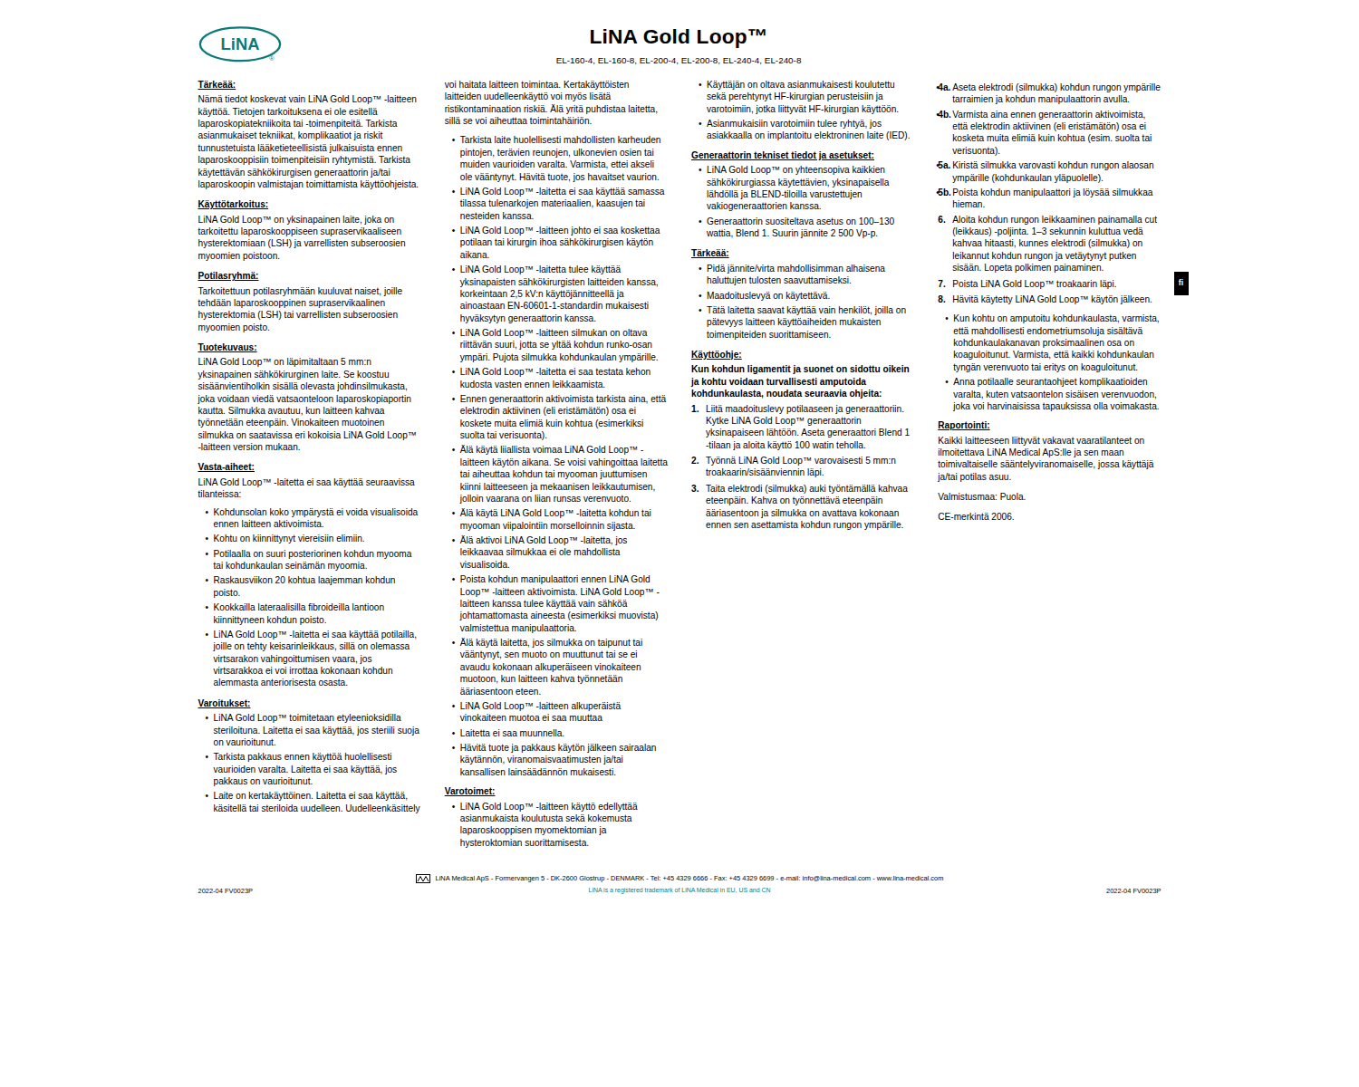fi
LiNA ®
LiNA Gold Loop™
EL-160-4, EL-160-8, EL-200-4, EL-200-8, EL-240-4, EL-240-8
Tärkeää:
Nämä tiedot koskevat vain LiNA Gold Loop™ -laitteen käyttöä. Tietojen tarkoituksena ei ole esitellä laparoskopiatekniikoita tai -toimenpiteitä. Tarkista asianmukaiset tekniikat, komplikaatiot ja riskit tunnustetuista lääketieteellisistä julkaisuista ennen laparoskooppisiin toimenpiteisiin ryhtymistä. Tarkista käytettävän sähkökirurgisen generaattorin ja/tai laparoskoopin valmistajan toimittamista käyttöohjeista.
Käyttötarkoitus:
LiNA Gold Loop™ on yksinapainen laite, joka on tarkoitettu laparoskooppiseen supraservikaaliseen hysterektomiaan (LSH) ja varrellisten subseroosien myoomien poistoon.
Potilasryhmä:
Tarkoitettuun potilasryhmään kuuluvat naiset, joille tehdään laparoskooppinen supraservikaalinen hysterektomia (LSH) tai varrellisten subseroosien myoomien poisto.
Tuotekuvaus:
LiNA Gold Loop™ on läpimitaltaan 5 mm:n yksinapainen sähkökirurginen laite. Se koostuu sisäänvientiholkin sisällä olevasta johdinsilmukasta, joka voidaan viedä vatsaonteloon laparoskopiaportin kautta. Silmukka avautuu, kun laitteen kahvaa työnnetään eteenpäin. Vinokaiteen muotoinen silmukka on saatavissa eri kokoisia LiNA Gold Loop™ -laitteen version mukaan.
Vasta-aiheet:
LiNA Gold Loop™ -laitetta ei saa käyttää seuraavissa tilanteissa:
Kohdunsolan koko ympärystä ei voida visualisoida ennen laitteen aktivoimista.
Kohtu on kiinnittynyt viereisiin elimiin.
Potilaalla on suuri posteriorinen kohdun myooma tai kohdunkaulan seinämän myoomia.
Raskausviikon 20 kohtua laajemman kohdun poisto.
Kookkailla lateraalisilla fibroideilla lantioon kiinnittyneen kohdun poisto.
LiNA Gold Loop™ -laitetta ei saa käyttää potilailla, joille on tehty keisarinleikkaus, sillä on olemassa virtsarakon vahingoittumisen vaara, jos virtsarakkoa ei voi irrottaa kokonaan kohdun alemmasta anteriorisesta osasta.
Varoitukset:
LiNA Gold Loop™ toimitetaan etyleenioksidilla steriloituna. Laitetta ei saa käyttää, jos steriili suoja on vaurioitunut.
Tarkista pakkaus ennen käyttöä huolellisesti vaurioiden varalta. Laitetta ei saa käyttää, jos pakkaus on vaurioitunut.
Laite on kertakäyttöinen. Laitetta ei saa käyttää, käsitellä tai steriloida uudelleen. Uudelleenkäsittely
voi haitata laitteen toimintaa. Kertakäyttöisten laitteiden uudelleenkäyttö voi myös lisätä ristikontaminaation riskiä. Älä yritä puhdistaa laitetta, sillä se voi aiheuttaa toimintahäiriön.
Tarkista laite huolellisesti mahdollisten karheuden pintojen, terävien reunojen, ulkonevien osien tai muiden vaurioiden varalta. Varmista, ettei akseli ole vääntynyt. Hävitä tuote, jos havaitset vaurion.
LiNA Gold Loop™ -laitetta ei saa käyttää samassa tilassa tulenarkojen materiaalien, kaasujen tai nesteiden kanssa.
LiNA Gold Loop™ -laitteen johto ei saa koskettaa potilaan tai kirurgin ihoa sähkökirurgisen käytön aikana.
LiNA Gold Loop™ -laitetta tulee käyttää yksinapaisten sähkökirurgisten laitteiden kanssa, korkeintaan 2,5 kV:n käyttöjännitteellä ja ainoastaan EN-60601-1-standardin mukaisesti hyväksytyn generaattorin kanssa.
LiNA Gold Loop™ -laitteen silmukan on oltava riittävän suuri, jotta se yltää kohdun runko-osan ympäri. Pujota silmukka kohdunkaulan ympärille.
LiNA Gold Loop™ -laitetta ei saa testata kehon kudosta vasten ennen leikkaamista.
Ennen generaattorin aktivoimista tarkista aina, että elektrodin aktiivinen (eli eristämätön) osa ei koskete muita elimiä kuin kohtua (esimerkiksi suolta tai verisuonta).
Älä käytä liiallista voimaa LiNA Gold Loop™ -laitteen käytön aikana. Se voisi vahingoittaa laitetta tai aiheuttaa kohdun tai myooman juuttumisen kiinni laitteeseen ja mekaanisen leikkautumisen, jolloin vaarana on liian runsas verenvuoto.
Älä käytä LiNA Gold Loop™ -laitetta kohdun tai myooman viipalointiin morselloinnin sijasta.
Älä aktivoi LiNA Gold Loop™ -laitetta, jos leikkaavaa silmukkaa ei ole mahdollista visualisoida.
Poista kohdun manipulaattori ennen LiNA Gold Loop™ -laitteen aktivoimista. LiNA Gold Loop™ -laitteen kanssa tulee käyttää vain sähköä johtamattomasta aineesta (esimerkiksi muovista) valmistettua manipulaattoria.
Älä käytä laitetta, jos silmukka on taipunut tai vääntynyt, sen muoto on muuttunut tai se ei avaudu kokonaan alkuperäiseen vinokaiteen muotoon, kun laitteen kahva työnnetään ääriasentoon eteen.
LiNA Gold Loop™ -laitteen alkuperäistä vinokaiteen muotoa ei saa muuttaa
Laitetta ei saa muunnella.
Hävitä tuote ja pakkaus käytön jälkeen sairaalan käytännön, viranomaisvaatimusten ja/tai kansallisen lainsäädännön mukaisesti.
Varotoimet:
LiNA Gold Loop™ -laitteen käyttö edellyttää asianmukaista koulutusta sekä kokemusta laparoskooppisen myomektomian ja hysteroktomian suorittamisesta.
Käyttäjän on oltava asianmukaisesti koulutettu sekä perehtynyt HF-kirurgian perusteisiin ja varotoimiin, jotka liittyvät HF-kirurgian käyttöön.
Asianmukaisiin varotoimiin tulee ryhtyä, jos asiakkaalla on implantoitu elektroninen laite (IED).
Generaattorin tekniset tiedot ja asetukset:
LiNA Gold Loop™ on yhteensopiva kaikkien sähkökirurgiassa käytettävien, yksinapaisella lähdöllä ja BLEND-tiloilla varustettujen vakiogeneraattorien kanssa.
Generaattorin suositeltava asetus on 100–130 wattia, Blend 1. Suurin jännite 2 500 Vp-p.
Tärkeää:
Pidä jännite/virta mahdollisimman alhaisena haluttujen tulosten saavuttamiseksi.
Maadoituslevyä on käytettävä.
Tätä laitetta saavat käyttää vain henkilöt, joilla on pätevyys laitteen käyttöaiheiden mukaisten toimenpiteiden suorittamiseen.
Käyttöohje:
Kun kohdun ligamentit ja suonet on sidottu oikein ja kohtu voidaan turvallisesti amputoida kohdunkaulasta, noudata seuraavia ohjeita:
1. Liitä maadoituslevy potilaaseen ja generaattoriin. Kytke LiNA Gold Loop™ generaattorin yksinapaiseen lähtöön. Aseta generaattori Blend 1 -tilaan ja aloita käyttö 100 watin teholla.
2. Työnnä LiNA Gold Loop™ varovaisesti 5 mm:n troakaarin/sisäänviennin läpi.
3. Taita elektrodi (silmukka) auki työntämällä kahvaa eteenpäin. Kahva on työnnettävä eteenpäin ääriasentoon ja silmukka on avattava kokonaan ennen sen asettamista kohdun rungon ympärille.
4a. Aseta elektrodi (silmukka) kohdun rungon ympärille tarraimien ja kohdun manipulaattorin avulla.
4b. Varmista aina ennen generaattorin aktivoimista, että elektrodin aktiivinen (eli eristämätön) osa ei kosketa muita elimiä kuin kohtua (esim. suolta tai verisuonta).
5a. Kiristä silmukka varovasti kohdun rungon alaosan ympärille (kohdunkaulan yläpuolelle).
5b. Poista kohdun manipulaattori ja löysää silmukkaa hieman.
6. Aloita kohdun rungon leikkaaminen painamalla cut (leikkaus) -poljinta. 1–3 sekunnin kuluttua vedä kahvaa hitaasti, kunnes elektrodi (silmukka) on leikannut kohdun rungon ja vetäytynyt putken sisään. Lopeta polkimen painaminen.
7. Poista LiNA Gold Loop™ troakaarin läpi.
8. Hävitä käytetty LiNA Gold Loop™ käytön jälkeen.
Kun kohtu on amputoitu kohdunkaulasta, varmista, että mahdollisesti endometriumsoluja sisältävä kohdunkaulakanavan proksimaalinen osa on koaguloitunut. Varmista, että kaikki kohdunkaulan tyngän verenvuoto tai eritys on koaguloitunut.
Anna potilaalle seurantaohjeet komplikaatioiden varalta, kuten vatsaontelon sisäisen verenvuodon, joka voi harvinaisissa tapauksissa olla voimakasta.
Raportointi:
Kaikki laitteeseen liittyvät vakavat vaaratilanteet on ilmoitettava LiNA Medical ApS:lle ja sen maan toimivaltaiselle sääntelyviranomaiselle, jossa käyttäjä ja/tai potilas asuu.
Valmistusmaa: Puola.
CE-merkintä 2006.
2022-04 FV0023P
LiNA Medical ApS - Formervangen 5 - DK-2600 Glostrup - DENMARK - Tel: +45 4329 6666 - Fax: +45 4329 6699 - e-mail: info@lina-medical.com - www.lina-medical.com
LiNA is a registered trademark of LiNA Medical in EU, US and CN
2022-04 FV0023P